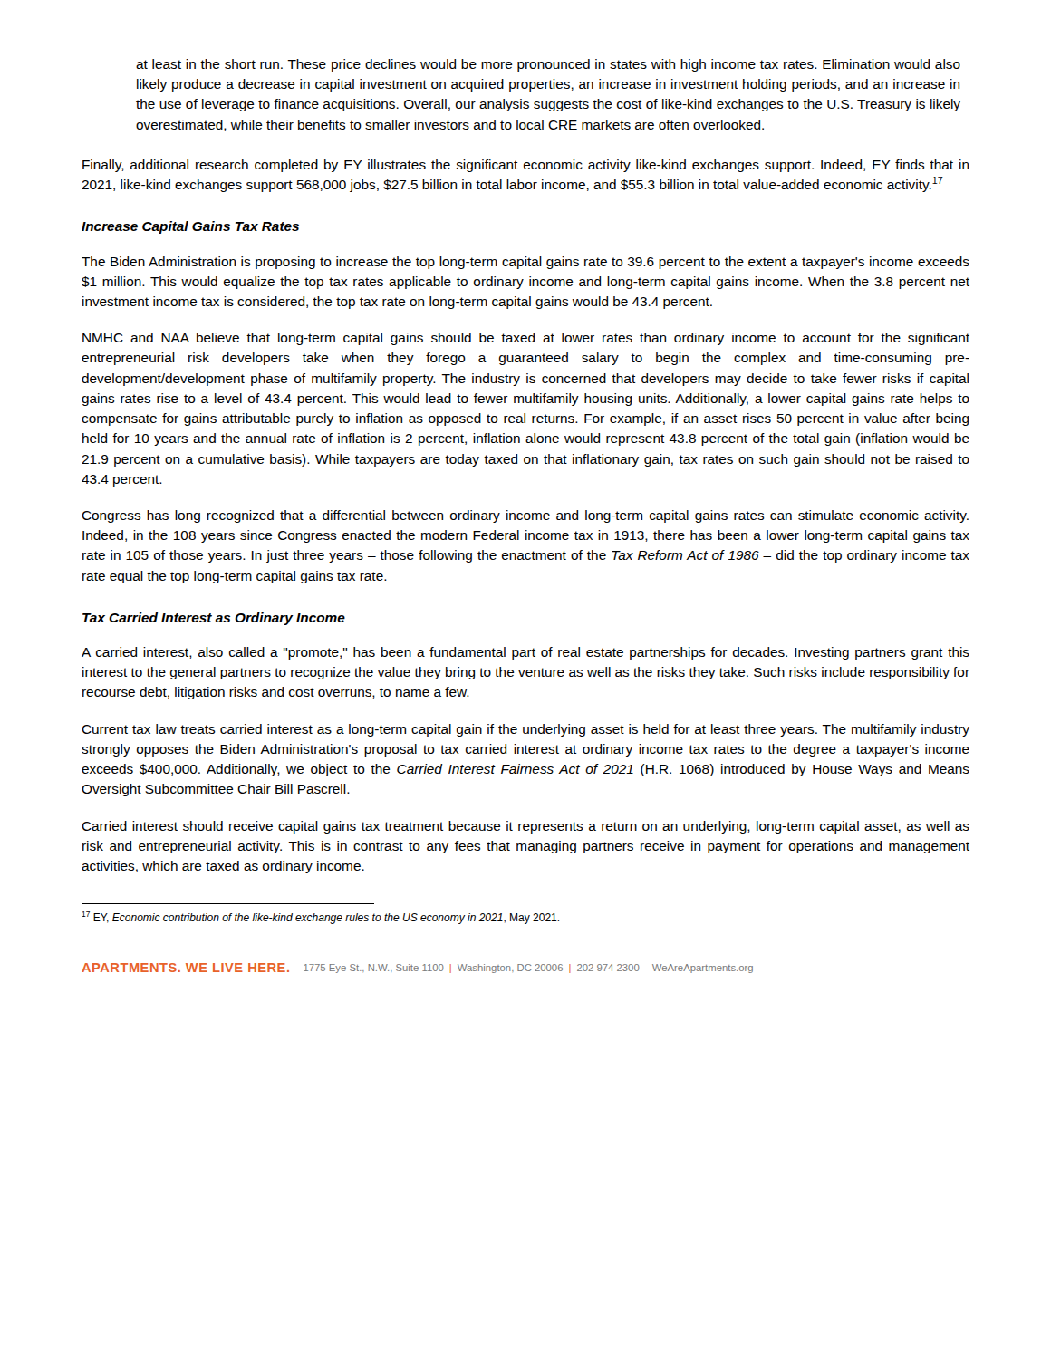at least in the short run. These price declines would be more pronounced in states with high income tax rates. Elimination would also likely produce a decrease in capital investment on acquired properties, an increase in investment holding periods, and an increase in the use of leverage to finance acquisitions. Overall, our analysis suggests the cost of like-kind exchanges to the U.S. Treasury is likely overestimated, while their benefits to smaller investors and to local CRE markets are often overlooked.
Finally, additional research completed by EY illustrates the significant economic activity like-kind exchanges support. Indeed, EY finds that in 2021, like-kind exchanges support 568,000 jobs, $27.5 billion in total labor income, and $55.3 billion in total value-added economic activity.17
Increase Capital Gains Tax Rates
The Biden Administration is proposing to increase the top long-term capital gains rate to 39.6 percent to the extent a taxpayer's income exceeds $1 million. This would equalize the top tax rates applicable to ordinary income and long-term capital gains income. When the 3.8 percent net investment income tax is considered, the top tax rate on long-term capital gains would be 43.4 percent.
NMHC and NAA believe that long-term capital gains should be taxed at lower rates than ordinary income to account for the significant entrepreneurial risk developers take when they forego a guaranteed salary to begin the complex and time-consuming pre-development/development phase of multifamily property. The industry is concerned that developers may decide to take fewer risks if capital gains rates rise to a level of 43.4 percent. This would lead to fewer multifamily housing units. Additionally, a lower capital gains rate helps to compensate for gains attributable purely to inflation as opposed to real returns. For example, if an asset rises 50 percent in value after being held for 10 years and the annual rate of inflation is 2 percent, inflation alone would represent 43.8 percent of the total gain (inflation would be 21.9 percent on a cumulative basis). While taxpayers are today taxed on that inflationary gain, tax rates on such gain should not be raised to 43.4 percent.
Congress has long recognized that a differential between ordinary income and long-term capital gains rates can stimulate economic activity. Indeed, in the 108 years since Congress enacted the modern Federal income tax in 1913, there has been a lower long-term capital gains tax rate in 105 of those years. In just three years – those following the enactment of the Tax Reform Act of 1986 – did the top ordinary income tax rate equal the top long-term capital gains tax rate.
Tax Carried Interest as Ordinary Income
A carried interest, also called a "promote," has been a fundamental part of real estate partnerships for decades. Investing partners grant this interest to the general partners to recognize the value they bring to the venture as well as the risks they take. Such risks include responsibility for recourse debt, litigation risks and cost overruns, to name a few.
Current tax law treats carried interest as a long-term capital gain if the underlying asset is held for at least three years. The multifamily industry strongly opposes the Biden Administration's proposal to tax carried interest at ordinary income tax rates to the degree a taxpayer's income exceeds $400,000. Additionally, we object to the Carried Interest Fairness Act of 2021 (H.R. 1068) introduced by House Ways and Means Oversight Subcommittee Chair Bill Pascrell.
Carried interest should receive capital gains tax treatment because it represents a return on an underlying, long-term capital asset, as well as risk and entrepreneurial activity. This is in contrast to any fees that managing partners receive in payment for operations and management activities, which are taxed as ordinary income.
17 EY, Economic contribution of the like-kind exchange rules to the US economy in 2021, May 2021.
APARTMENTS. WE LIVE HERE. 1775 Eye St., N.W., Suite 1100|Washington, DC 20006|202 974 2300 WeAreApartments.org